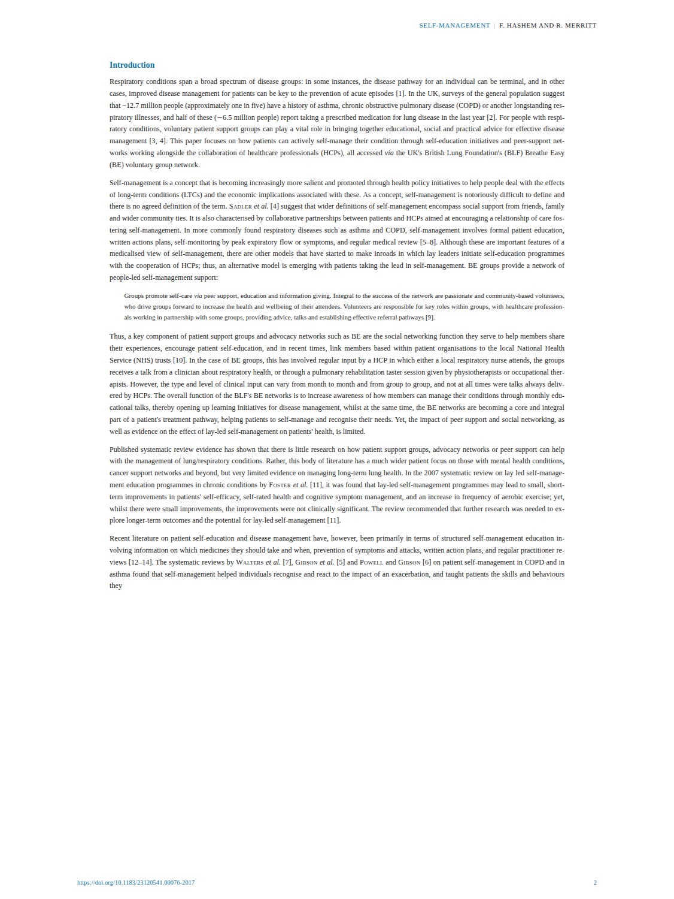SELF-MANAGEMENT | F. HASHEM AND R. MERRITT
Introduction
Respiratory conditions span a broad spectrum of disease groups: in some instances, the disease pathway for an individual can be terminal, and in other cases, improved disease management for patients can be key to the prevention of acute episodes [1]. In the UK, surveys of the general population suggest that ~12.7 million people (approximately one in five) have a history of asthma, chronic obstructive pulmonary disease (COPD) or another longstanding respiratory illnesses, and half of these (∼6.5 million people) report taking a prescribed medication for lung disease in the last year [2]. For people with respiratory conditions, voluntary patient support groups can play a vital role in bringing together educational, social and practical advice for effective disease management [3, 4]. This paper focuses on how patients can actively self-manage their condition through self-education initiatives and peer-support networks working alongside the collaboration of healthcare professionals (HCPs), all accessed via the UK's British Lung Foundation's (BLF) Breathe Easy (BE) voluntary group network.
Self-management is a concept that is becoming increasingly more salient and promoted through health policy initiatives to help people deal with the effects of long-term conditions (LTCs) and the economic implications associated with these. As a concept, self-management is notoriously difficult to define and there is no agreed definition of the term. Sadler et al. [4] suggest that wider definitions of self-management encompass social support from friends, family and wider community ties. It is also characterised by collaborative partnerships between patients and HCPs aimed at encouraging a relationship of care fostering self-management. In more commonly found respiratory diseases such as asthma and COPD, self-management involves formal patient education, written actions plans, self-monitoring by peak expiratory flow or symptoms, and regular medical review [5–8]. Although these are important features of a medicalised view of self-management, there are other models that have started to make inroads in which lay leaders initiate self-education programmes with the cooperation of HCPs; thus, an alternative model is emerging with patients taking the lead in self-management. BE groups provide a network of people-led self-management support:
Groups promote self-care via peer support, education and information giving. Integral to the success of the network are passionate and community-based volunteers, who drive groups forward to increase the health and wellbeing of their attendees. Volunteers are responsible for key roles within groups, with healthcare professionals working in partnership with some groups, providing advice, talks and establishing effective referral pathways [9].
Thus, a key component of patient support groups and advocacy networks such as BE are the social networking function they serve to help members share their experiences, encourage patient self-education, and in recent times, link members based within patient organisations to the local National Health Service (NHS) trusts [10]. In the case of BE groups, this has involved regular input by a HCP in which either a local respiratory nurse attends, the groups receives a talk from a clinician about respiratory health, or through a pulmonary rehabilitation taster session given by physiotherapists or occupational therapists. However, the type and level of clinical input can vary from month to month and from group to group, and not at all times were talks always delivered by HCPs. The overall function of the BLF's BE networks is to increase awareness of how members can manage their conditions through monthly educational talks, thereby opening up learning initiatives for disease management, whilst at the same time, the BE networks are becoming a core and integral part of a patient's treatment pathway, helping patients to self-manage and recognise their needs. Yet, the impact of peer support and social networking, as well as evidence on the effect of lay-led self-management on patients' health, is limited.
Published systematic review evidence has shown that there is little research on how patient support groups, advocacy networks or peer support can help with the management of lung/respiratory conditions. Rather, this body of literature has a much wider patient focus on those with mental health conditions, cancer support networks and beyond, but very limited evidence on managing long-term lung health. In the 2007 systematic review on lay led self-management education programmes in chronic conditions by Foster et al. [11], it was found that lay-led self-management programmes may lead to small, short-term improvements in patients' self-efficacy, self-rated health and cognitive symptom management, and an increase in frequency of aerobic exercise; yet, whilst there were small improvements, the improvements were not clinically significant. The review recommended that further research was needed to explore longer-term outcomes and the potential for lay-led self-management [11].
Recent literature on patient self-education and disease management have, however, been primarily in terms of structured self-management education involving information on which medicines they should take and when, prevention of symptoms and attacks, written action plans, and regular practitioner reviews [12–14]. The systematic reviews by Walters et al. [7], Gibson et al. [5] and Powell and Gibson [6] on patient self-management in COPD and in asthma found that self-management helped individuals recognise and react to the impact of an exacerbation, and taught patients the skills and behaviours they
https://doi.org/10.1183/23120541.00076-2017 2